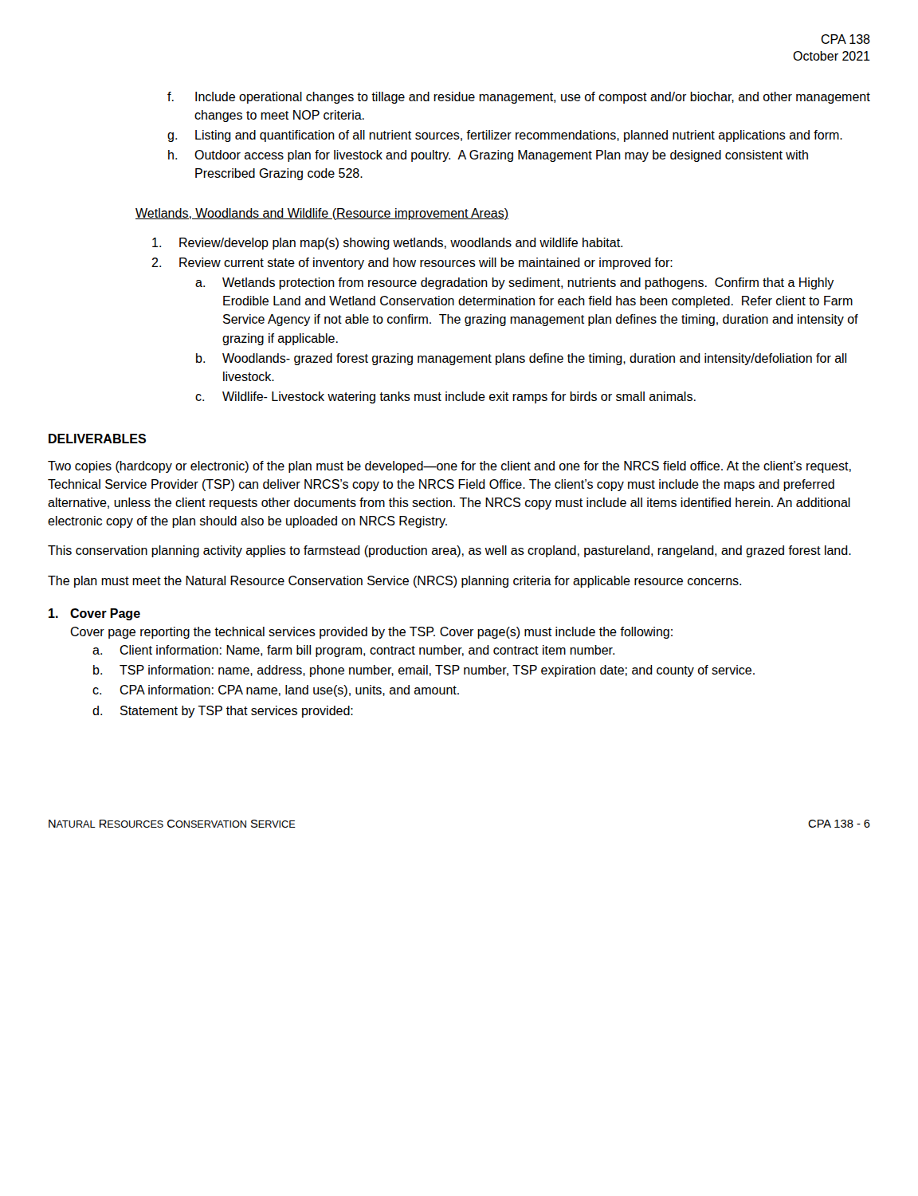CPA 138
October 2021
f.
Include operational changes to tillage and residue management, use of compost and/or biochar, and other management changes to meet NOP criteria.
g.
Listing and quantification of all nutrient sources, fertilizer recommendations, planned nutrient applications and form.
h.
Outdoor access plan for livestock and poultry. A Grazing Management Plan may be designed consistent with Prescribed Grazing code 528.
Wetlands, Woodlands and Wildlife (Resource improvement Areas)
1.
Review/develop plan map(s) showing wetlands, woodlands and wildlife habitat.
2.
Review current state of inventory and how resources will be maintained or improved for:
a.
Wetlands protection from resource degradation by sediment, nutrients and pathogens. Confirm that a Highly Erodible Land and Wetland Conservation determination for each field has been completed. Refer client to Farm Service Agency if not able to confirm. The grazing management plan defines the timing, duration and intensity of grazing if applicable.
b.
Woodlands- grazed forest grazing management plans define the timing, duration and intensity/defoliation for all livestock.
c.
Wildlife- Livestock watering tanks must include exit ramps for birds or small animals.
DELIVERABLES
Two copies (hardcopy or electronic) of the plan must be developed—one for the client and one for the NRCS field office. At the client’s request, Technical Service Provider (TSP) can deliver NRCS’s copy to the NRCS Field Office. The client’s copy must include the maps and preferred alternative, unless the client requests other documents from this section. The NRCS copy must include all items identified herein. An additional electronic copy of the plan should also be uploaded on NRCS Registry.
This conservation planning activity applies to farmstead (production area), as well as cropland, pastureland, rangeland, and grazed forest land.
The plan must meet the Natural Resource Conservation Service (NRCS) planning criteria for applicable resource concerns.
1.
Cover Page
Cover page reporting the technical services provided by the TSP. Cover page(s) must include the following:
a.
Client information: Name, farm bill program, contract number, and contract item number.
b.
TSP information: name, address, phone number, email, TSP number, TSP expiration date; and county of service.
c.
CPA information: CPA name, land use(s), units, and amount.
d.
Statement by TSP that services provided:
NATURAL RESOURCES CONSERVATION SERVICE
CPA 138 - 6